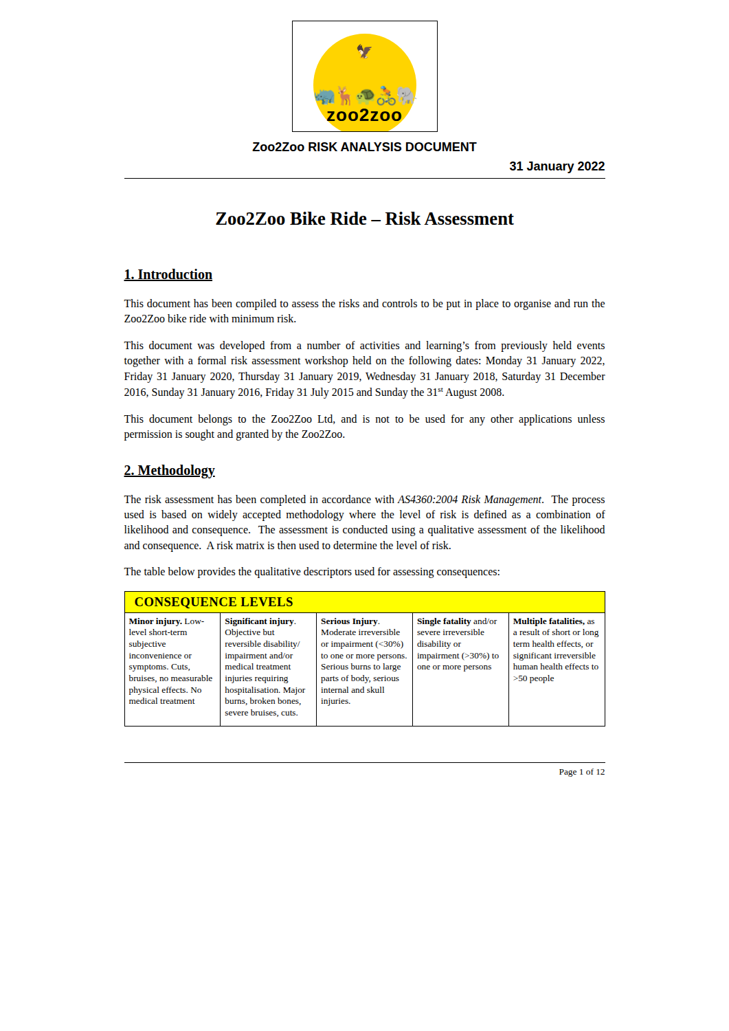🦅
🦏🦌🐢🚴🐘
zoo2zoo
Zoo2Zoo RISK ANALYSIS DOCUMENT
31 January 2022
Zoo2Zoo Bike Ride – Risk Assessment
1. Introduction
This document has been compiled to assess the risks and controls to be put in place to organise and run the Zoo2Zoo bike ride with minimum risk.
This document was developed from a number of activities and learning’s from previously held events together with a formal risk assessment workshop held on the following dates: Monday 31 January 2022, Friday 31 January 2020, Thursday 31 January 2019, Wednesday 31 January 2018, Saturday 31 December 2016, Sunday 31 January 2016, Friday 31 July 2015 and Sunday the 31st August 2008.
This document belongs to the Zoo2Zoo Ltd, and is not to be used for any other applications unless permission is sought and granted by the Zoo2Zoo.
2. Methodology
The risk assessment has been completed in accordance with AS4360:2004 Risk Management. The process used is based on widely accepted methodology where the level of risk is defined as a combination of likelihood and consequence. The assessment is conducted using a qualitative assessment of the likelihood and consequence. A risk matrix is then used to determine the level of risk.
The table below provides the qualitative descriptors used for assessing consequences:
CONSEQUENCE LEVELS
| Minor injury. Low-level short-term subjective inconvenience or symptoms. Cuts, bruises, no measurable physical effects. No medical treatment | Significant injury . Objective but reversible disability/ impairment and/or medical treatment injuries requiring hospitalisation. Major burns, broken bones, severe bruises, cuts. | Serious Injury . Moderate irreversible or impairment (<30%) to one or more persons. Serious burns to large parts of body, serious internal and skull injuries. | Single fatality and/or severe irreversible disability or impairment (>30%) to one or more persons | Multiple fatalities, as a result of short or long term health effects, or significant irreversible human health effects to >50 people |
Page 1 of 12